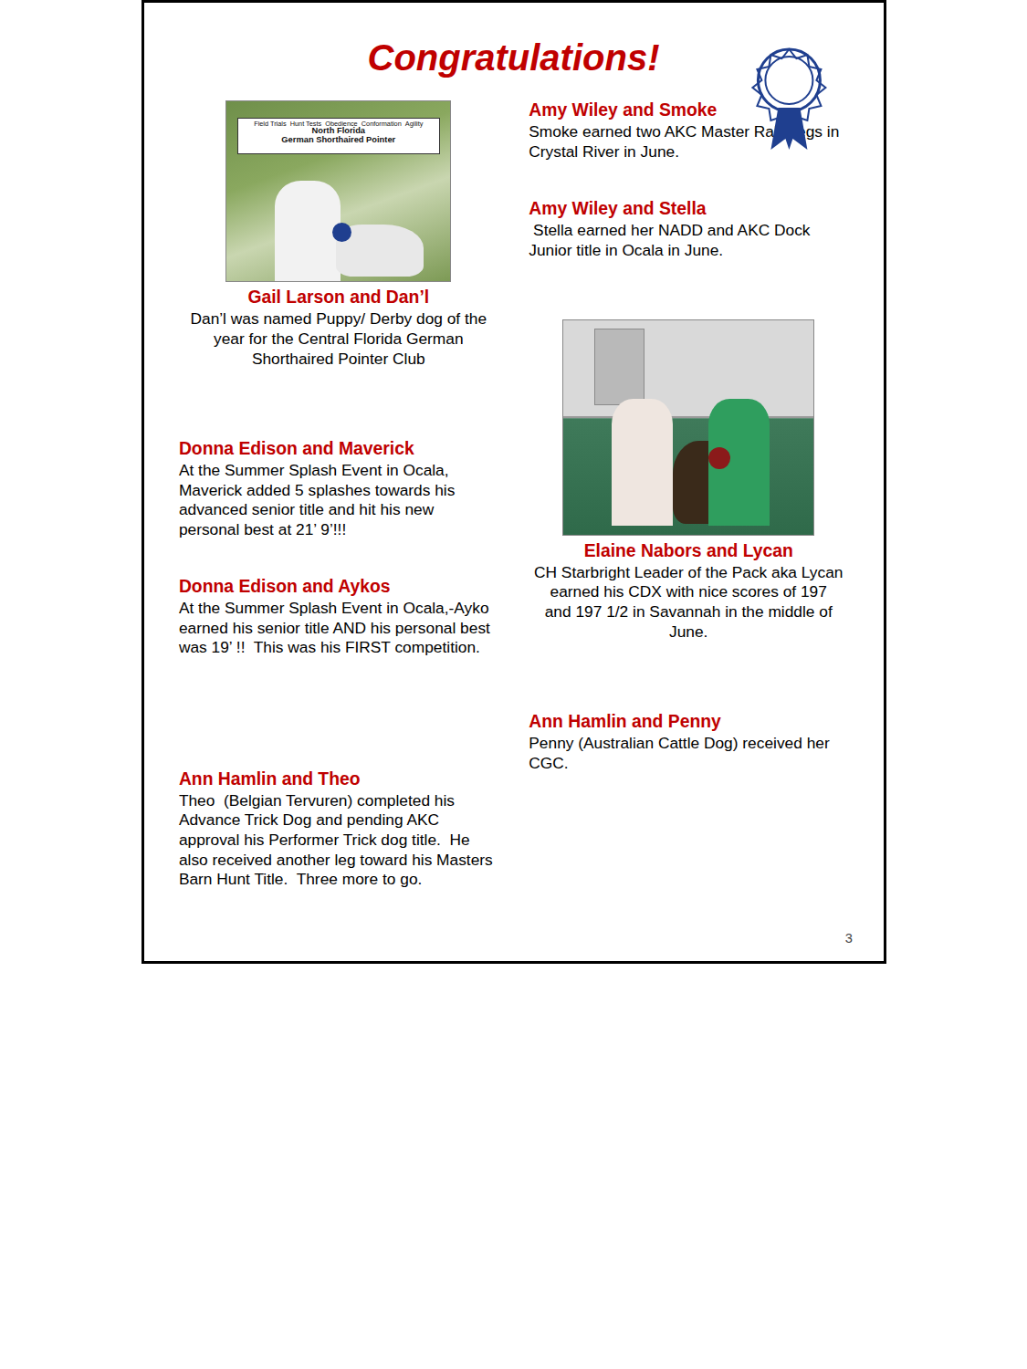Congratulations!
Field Trials Hunt Tests Obedience Conformation Agility North Florida German Shorthaired Pointer
Gail Larson and Dan’l
Dan’l was named Puppy/ Derby dog of the year for the Central Florida German Shorthaired Pointer Club
Donna Edison and Maverick
At the Summer Splash Event in Ocala, Maverick added 5 splashes towards his advanced senior title and hit his new personal best at 21’ 9’!!!
Donna Edison and Aykos
At the Summer Splash Event in Ocala,-Ayko earned his senior title AND his personal best was 19’ !! This was his FIRST competition.
Ann Hamlin and Theo
Theo (Belgian Tervuren) completed his Advance Trick Dog and pending AKC approval his Performer Trick dog title. He also received another leg toward his Masters Barn Hunt Title. Three more to go.
Amy Wiley and Smoke
Smoke earned two AKC Master Rally legs in Crystal River in June.
Amy Wiley and Stella
Stella earned her NADD and AKC Dock Junior title in Ocala in June.
Elaine Nabors and Lycan
CH Starbright Leader of the Pack aka Lycan earned his CDX with nice scores of 197
and 197 1/2 in Savannah in the middle of June.
Ann Hamlin and Penny
Penny (Australian Cattle Dog) received her CGC.
3